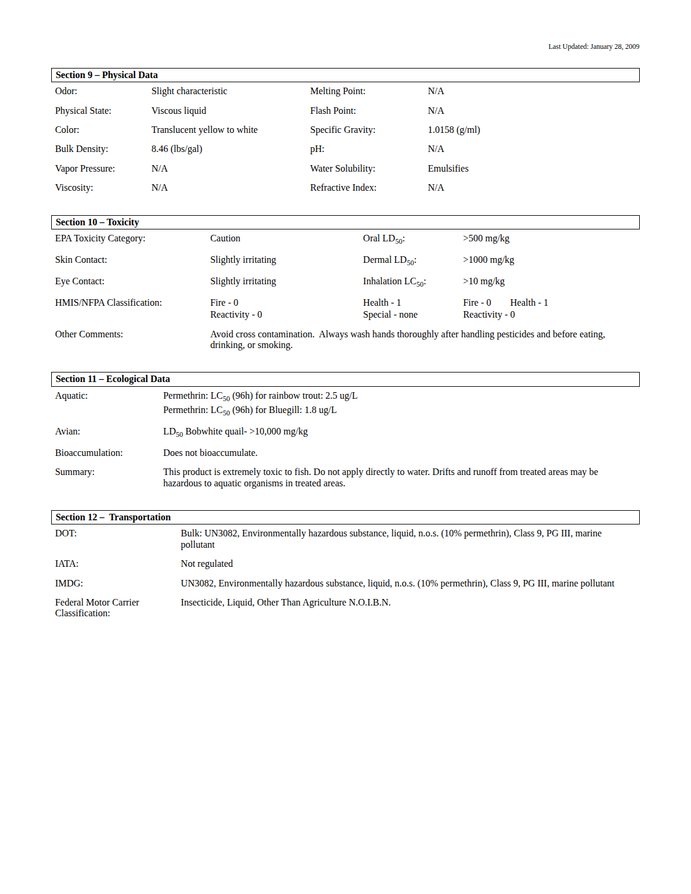Last Updated: January 28, 2009
Section 9 – Physical Data
| Odor: | Slight characteristic | Melting Point: | N/A |
| Physical State: | Viscous liquid | Flash Point: | N/A |
| Color: | Translucent yellow to white | Specific Gravity: | 1.0158 (g/ml) |
| Bulk Density: | 8.46 (lbs/gal) | pH: | N/A |
| Vapor Pressure: | N/A | Water Solubility: | Emulsifies |
| Viscosity: | N/A | Refractive Index: | N/A |
Section 10 – Toxicity
| EPA Toxicity Category: | Caution | Oral LD 50 : | >500 mg/kg |
| Skin Contact: | Slightly irritating | Dermal LD 50 : | >1000 mg/kg |
| Eye Contact: | Slightly irritating | Inhalation LC 50 : | >10 mg/kg |
| HMIS/NFPA Classification: | Fire - 0 | Health - 1 | Fire - 0 Health - 1 |
| | Reactivity - 0 | Special - none | Reactivity - 0 |
| Other Comments: | Avoid cross contamination. Always wash hands thoroughly after handling pesticides and before eating, drinking, or smoking. |
Section 11 – Ecological Data
| Aquatic: | Permethrin: LC 50 (96h) for rainbow trout: 2.5 ug/L |
| | Permethrin: LC 50 (96h) for Bluegill: 1.8 ug/L |
| Avian: | LD 50 Bobwhite quail- >10,000 mg/kg |
| Bioaccumulation: | Does not bioaccumulate. |
| Summary: | This product is extremely toxic to fish. Do not apply directly to water. Drifts and runoff from treated areas may be hazardous to aquatic organisms in treated areas. |
Section 12 – Transportation
| DOT: | Bulk: UN3082, Environmentally hazardous substance, liquid, n.o.s. (10% permethrin), Class 9, PG III, marine pollutant |
| IATA: | Not regulated |
| IMDG: | UN3082, Environmentally hazardous substance, liquid, n.o.s. (10% permethrin), Class 9, PG III, marine pollutant |
| Federal Motor Carrier Classification: | Insecticide, Liquid, Other Than Agriculture N.O.I.B.N. |